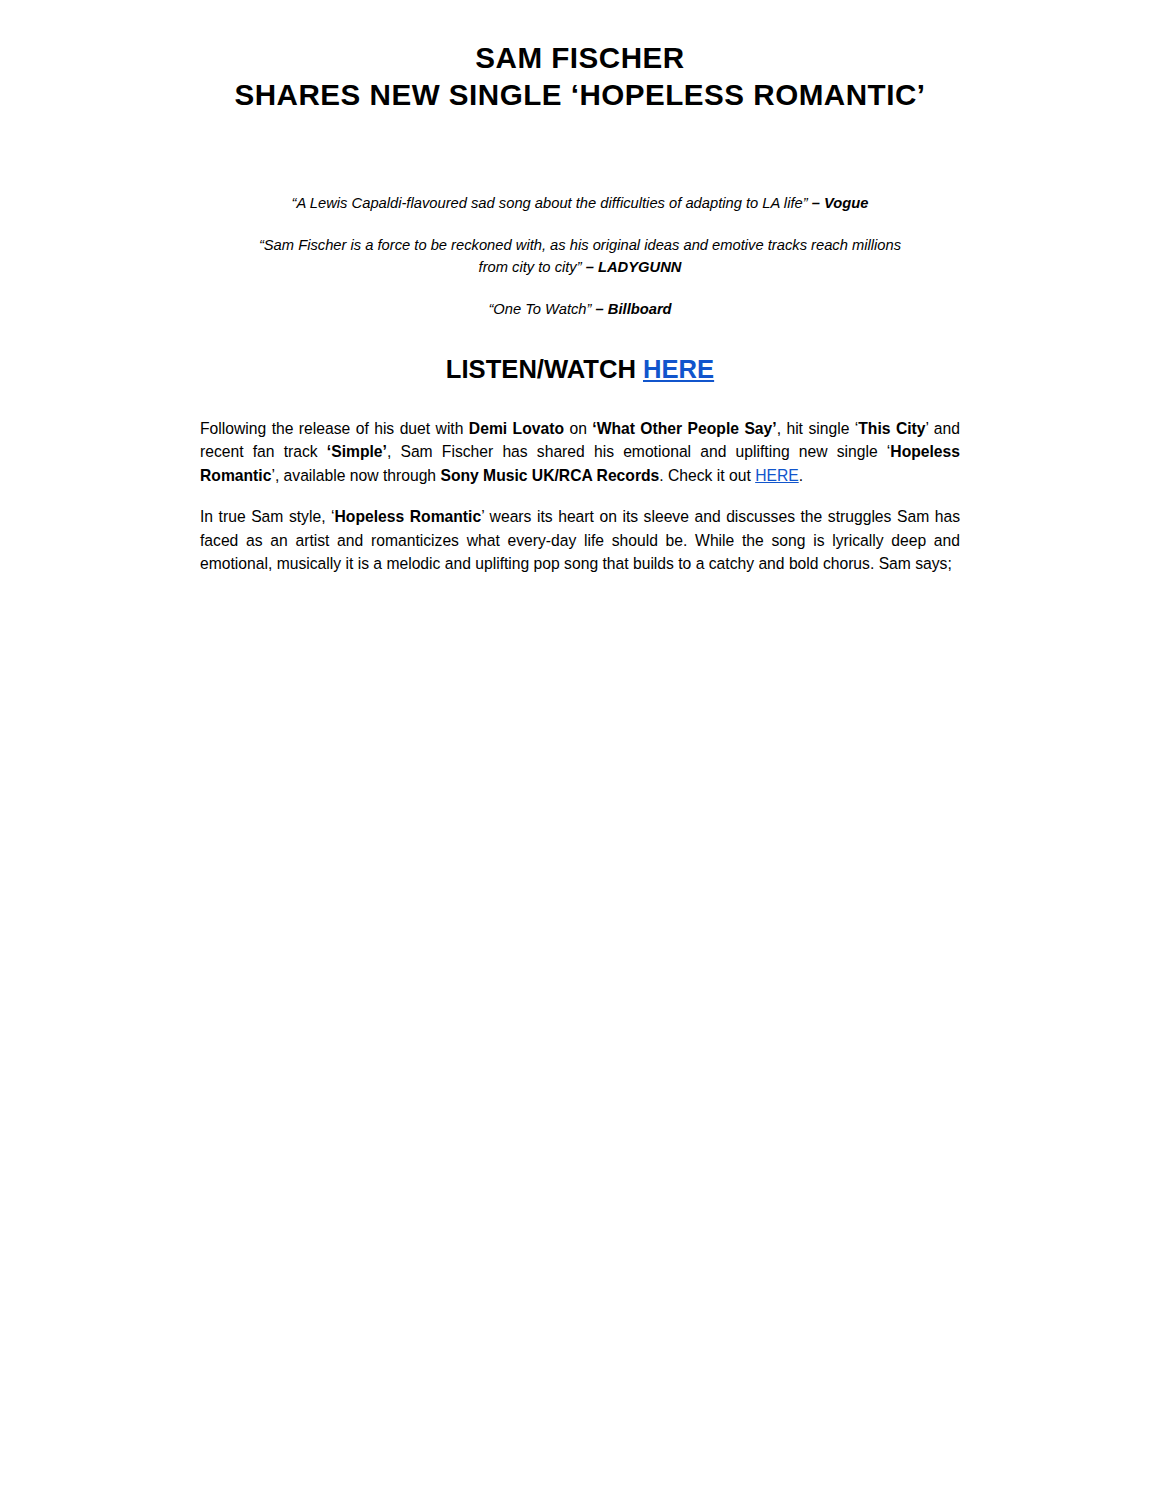SAM FISCHER
SHARES NEW SINGLE ‘HOPELESS ROMANTIC’
“A Lewis Capaldi-flavoured sad song about the difficulties of adapting to LA life” – Vogue
“Sam Fischer is a force to be reckoned with, as his original ideas and emotive tracks reach millions from city to city” – LADYGUNN
“One To Watch” – Billboard
LISTEN/WATCH HERE
Following the release of his duet with Demi Lovato on ‘What Other People Say’, hit single ‘This City’ and recent fan track ‘Simple’, Sam Fischer has shared his emotional and uplifting new single ‘Hopeless Romantic’, available now through Sony Music UK/RCA Records. Check it out HERE.
In true Sam style, ‘Hopeless Romantic’ wears its heart on its sleeve and discusses the struggles Sam has faced as an artist and romanticizes what every-day life should be. While the song is lyrically deep and emotional, musically it is a melodic and uplifting pop song that builds to a catchy and bold chorus. Sam says;